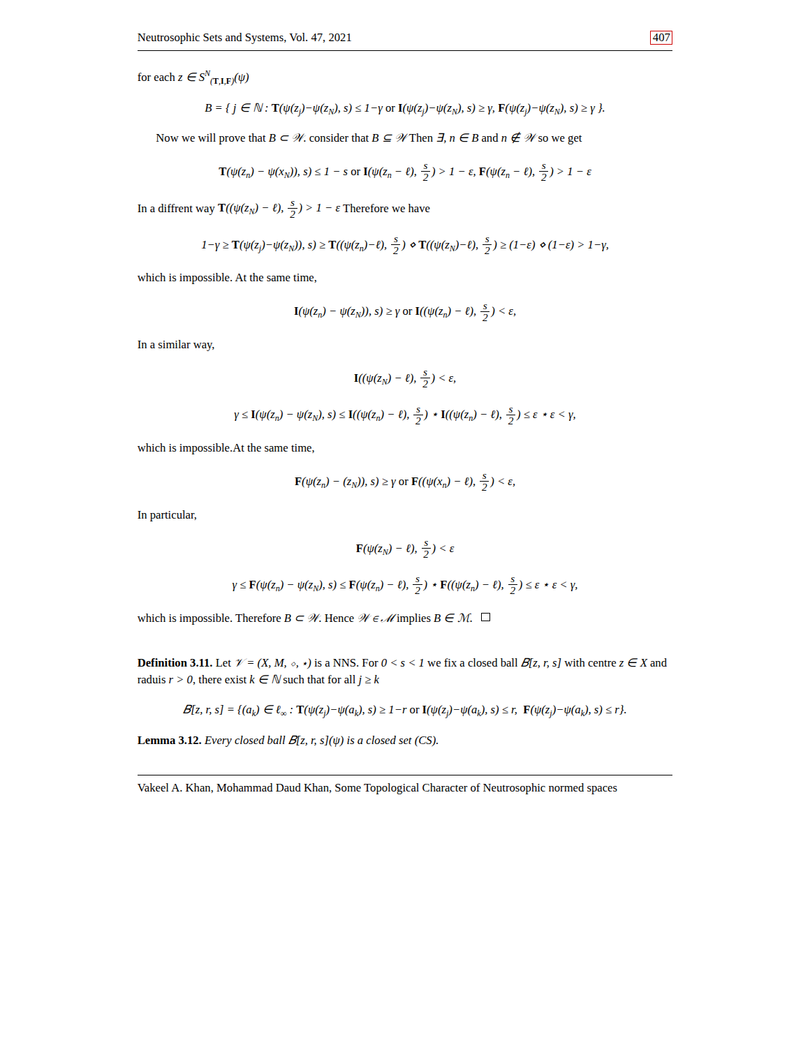Neutrosophic Sets and Systems, Vol. 47, 2021 407
for each z ∈ SN(T,I,F)(ψ)
B = { j ∈ ℕ : T(ψ(zj)−ψ(zN), s) ≤ 1−γ or I(ψ(zj)−ψ(zN), s) ≥ γ, F(ψ(zj)−ψ(zN), s) ≥ γ }.
Now we will prove that B ⊂ 𝒲. consider that B ⊆ 𝒲 Then ∃, n ∈ B and n ∉ 𝒲 so we get
T(ψ(zn) − ψ(xN)), s) ≤ 1 − s or I(ψ(zn − ℓ), s 2) > 1 − ε, F(ψ(zn − ℓ), s 2) > 1 − ε
In a diffrent way T((ψ(zN) − ℓ), s 2) > 1 − ε Therefore we have
1−γ ≥ T(ψ(zj)−ψ(zN)), s) ≥ T((ψ(zn)−ℓ), s 2) ⋄ T((ψ(zN)−ℓ), s 2) ≥ (1−ε) ⋄ (1−ε) > 1−γ,
which is impossible. At the same time,
I(ψ(zn) − ψ(zN)), s) ≥ γ or I((ψ(zn) − ℓ), s 2) < ε,
In a similar way,
I((ψ(zN) − ℓ), s 2) < ε,
γ ≤ I(ψ(zn) − ψ(zN), s) ≤ I((ψ(zn) − ℓ), s 2) ⋆ I((ψ(zn) − ℓ), s 2) ≤ ε ⋆ ε < γ,
which is impossible.At the same time,
F(ψ(zn) − (zN)), s) ≥ γ or F((ψ(xn) − ℓ), s 2) < ε,
In particular,
F(ψ(zN) − ℓ), s 2) < ε
γ ≤ F(ψ(zn) − ψ(zN), s) ≤ F(ψ(zn) − ℓ), s 2) ⋆ F((ψ(zn) − ℓ), s 2) ≤ ε ⋆ ε < γ,
which is impossible. Therefore B ⊂ 𝒲. Hence 𝒲 ∈ ℳ implies B ∈ ℳ.
Definition 3.11. Let 𝒱 = (X, M, ⋄, ⋆) is a NNS. For 0 < s < 1 we fix a closed ball 𝐵[z, r, s] with centre z ∈ X and raduis r > 0, there exist k ∈ ℕ such that for all j ≥ k
𝐵[z, r, s] = {(ak) ∈ ℓ∞ : T(ψ(zj)−ψ(ak), s) ≥ 1−r or I(ψ(zj)−ψ(ak), s) ≤ r, F(ψ(zj)−ψ(ak), s) ≤ r}.
Lemma 3.12. Every closed ball 𝐵[z, r, s](ψ) is a closed set (CS).
Vakeel A. Khan, Mohammad Daud Khan, Some Topological Character of Neutrosophic normed spaces